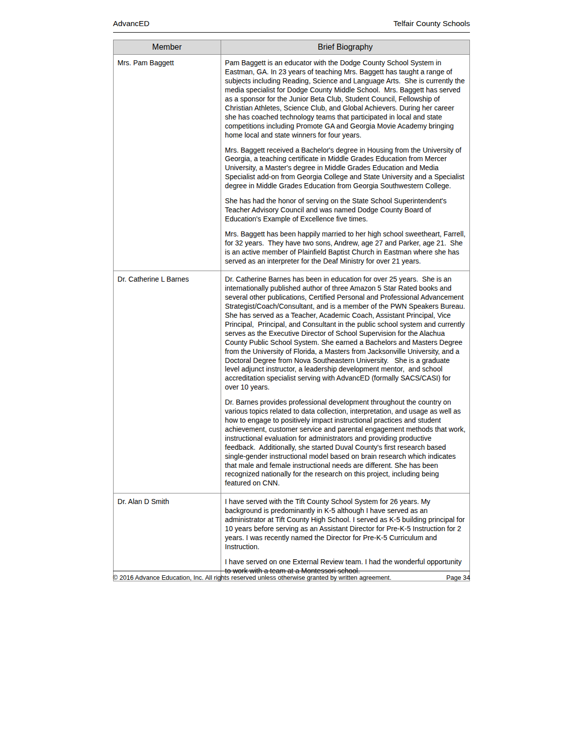AdvancED
Telfair County Schools
| Member | Brief Biography |
| --- | --- |
| Mrs. Pam Baggett | Pam Baggett is an educator with the Dodge County School System in Eastman, GA. In 23 years of teaching Mrs. Baggett has taught a range of subjects including Reading, Science and Language Arts. She is currently the media specialist for Dodge County Middle School. Mrs. Baggett has served as a sponsor for the Junior Beta Club, Student Council, Fellowship of Christian Athletes, Science Club, and Global Achievers. During her career she has coached technology teams that participated in local and state competitions including Promote GA and Georgia Movie Academy bringing home local and state winners for four years. Mrs. Baggett received a Bachelor's degree in Housing from the University of Georgia, a teaching certificate in Middle Grades Education from Mercer University, a Master's degree in Middle Grades Education and Media Specialist add-on from Georgia College and State University and a Specialist degree in Middle Grades Education from Georgia Southwestern College. She has had the honor of serving on the State School Superintendent's Teacher Advisory Council and was named Dodge County Board of Education's Example of Excellence five times. Mrs. Baggett has been happily married to her high school sweetheart, Farrell, for 32 years. They have two sons, Andrew, age 27 and Parker, age 21. She is an active member of Plainfield Baptist Church in Eastman where she has served as an interpreter for the Deaf Ministry for over 21 years. |
| Dr. Catherine L Barnes | Dr. Catherine Barnes has been in education for over 25 years. She is an internationally published author of three Amazon 5 Star Rated books and several other publications, Certified Personal and Professional Advancement Strategist/Coach/Consultant, and is a member of the PWN Speakers Bureau. She has served as a Teacher, Academic Coach, Assistant Principal, Vice Principal, Principal, and Consultant in the public school system and currently serves as the Executive Director of School Supervision for the Alachua County Public School System. She earned a Bachelors and Masters Degree from the University of Florida, a Masters from Jacksonville University, and a Doctoral Degree from Nova Southeastern University. She is a graduate level adjunct instructor, a leadership development mentor, and school accreditation specialist serving with AdvancED (formally SACS/CASI) for over 10 years. Dr. Barnes provides professional development throughout the country on various topics related to data collection, interpretation, and usage as well as how to engage to positively impact instructional practices and student achievement, customer service and parental engagement methods that work, instructional evaluation for administrators and providing productive feedback. Additionally, she started Duval County's first research based single-gender instructional model based on brain research which indicates that male and female instructional needs are different. She has been recognized nationally for the research on this project, including being featured on CNN. |
| Dr. Alan D Smith | I have served with the Tift County School System for 26 years. My background is predominantly in K-5 although I have served as an administrator at Tift County High School. I served as K-5 building principal for 10 years before serving as an Assistant Director for Pre-K-5 Instruction for 2 years. I was recently named the Director for Pre-K-5 Curriculum and Instruction. I have served on one External Review team. I had the wonderful opportunity to work with a team at a Montessori school. |
© 2016 Advance Education, Inc. All rights reserved unless otherwise granted by written agreement.
Page 34